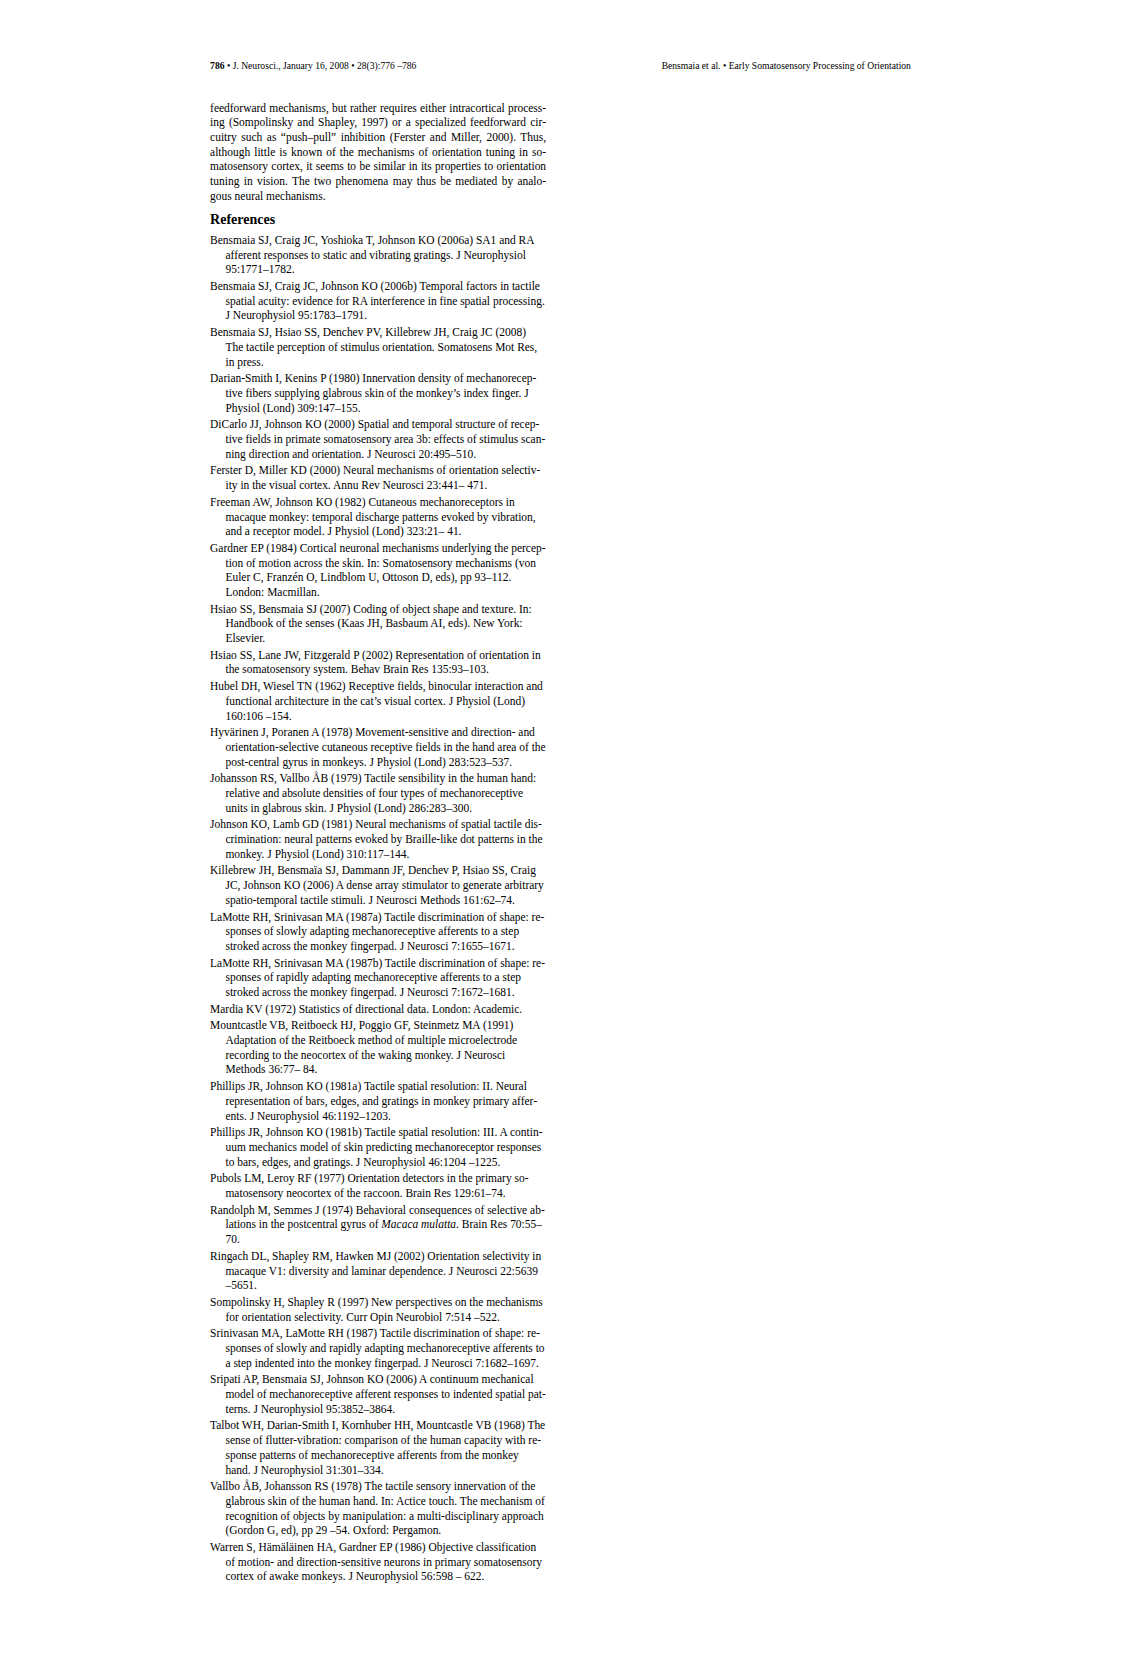786 • J. Neurosci., January 16, 2008 • 28(3):776 –786
Bensmaia et al. • Early Somatosensory Processing of Orientation
feedforward mechanisms, but rather requires either intracortical processing (Sompolinsky and Shapley, 1997) or a specialized feedforward circuitry such as “push–pull” inhibition (Ferster and Miller, 2000). Thus, although little is known of the mechanisms of orientation tuning in somatosensory cortex, it seems to be similar in its properties to orientation tuning in vision. The two phenomena may thus be mediated by analogous neural mechanisms.
References
Bensmaia SJ, Craig JC, Yoshioka T, Johnson KO (2006a) SA1 and RA afferent responses to static and vibrating gratings. J Neurophysiol 95:1771–1782.
Bensmaia SJ, Craig JC, Johnson KO (2006b) Temporal factors in tactile spatial acuity: evidence for RA interference in fine spatial processing. J Neurophysiol 95:1783–1791.
Bensmaia SJ, Hsiao SS, Denchev PV, Killebrew JH, Craig JC (2008) The tactile perception of stimulus orientation. Somatosens Mot Res, in press.
Darian-Smith I, Kenins P (1980) Innervation density of mechanoreceptive fibers supplying glabrous skin of the monkey’s index finger. J Physiol (Lond) 309:147–155.
DiCarlo JJ, Johnson KO (2000) Spatial and temporal structure of receptive fields in primate somatosensory area 3b: effects of stimulus scanning direction and orientation. J Neurosci 20:495–510.
Ferster D, Miller KD (2000) Neural mechanisms of orientation selectivity in the visual cortex. Annu Rev Neurosci 23:441– 471.
Freeman AW, Johnson KO (1982) Cutaneous mechanoreceptors in macaque monkey: temporal discharge patterns evoked by vibration, and a receptor model. J Physiol (Lond) 323:21– 41.
Gardner EP (1984) Cortical neuronal mechanisms underlying the perception of motion across the skin. In: Somatosensory mechanisms (von Euler C, Franzén O, Lindblom U, Ottoson D, eds), pp 93–112. London: Macmillan.
Hsiao SS, Bensmaia SJ (2007) Coding of object shape and texture. In: Handbook of the senses (Kaas JH, Basbaum AI, eds). New York: Elsevier.
Hsiao SS, Lane JW, Fitzgerald P (2002) Representation of orientation in the somatosensory system. Behav Brain Res 135:93–103.
Hubel DH, Wiesel TN (1962) Receptive fields, binocular interaction and functional architecture in the cat’s visual cortex. J Physiol (Lond) 160:106 –154.
Hyvärinen J, Poranen A (1978) Movement-sensitive and direction- and orientation-selective cutaneous receptive fields in the hand area of the post-central gyrus in monkeys. J Physiol (Lond) 283:523–537.
Johansson RS, Vallbo ÅB (1979) Tactile sensibility in the human hand: relative and absolute densities of four types of mechanoreceptive units in glabrous skin. J Physiol (Lond) 286:283–300.
Johnson KO, Lamb GD (1981) Neural mechanisms of spatial tactile discrimination: neural patterns evoked by Braille-like dot patterns in the monkey. J Physiol (Lond) 310:117–144.
Killebrew JH, Bensmaïa SJ, Dammann JF, Denchev P, Hsiao SS, Craig JC, Johnson KO (2006) A dense array stimulator to generate arbitrary spatio-temporal tactile stimuli. J Neurosci Methods 161:62–74.
LaMotte RH, Srinivasan MA (1987a) Tactile discrimination of shape: responses of slowly adapting mechanoreceptive afferents to a step stroked across the monkey fingerpad. J Neurosci 7:1655–1671.
LaMotte RH, Srinivasan MA (1987b) Tactile discrimination of shape: responses of rapidly adapting mechanoreceptive afferents to a step stroked across the monkey fingerpad. J Neurosci 7:1672–1681.
Mardia KV (1972) Statistics of directional data. London: Academic.
Mountcastle VB, Reitboeck HJ, Poggio GF, Steinmetz MA (1991) Adaptation of the Reitboeck method of multiple microelectrode recording to the neocortex of the waking monkey. J Neurosci Methods 36:77– 84.
Phillips JR, Johnson KO (1981a) Tactile spatial resolution: II. Neural representation of bars, edges, and gratings in monkey primary afferents. J Neurophysiol 46:1192–1203.
Phillips JR, Johnson KO (1981b) Tactile spatial resolution: III. A continuum mechanics model of skin predicting mechanoreceptor responses to bars, edges, and gratings. J Neurophysiol 46:1204 –1225.
Pubols LM, Leroy RF (1977) Orientation detectors in the primary somatosensory neocortex of the raccoon. Brain Res 129:61–74.
Randolph M, Semmes J (1974) Behavioral consequences of selective ablations in the postcentral gyrus of Macaca mulatta. Brain Res 70:55–70.
Ringach DL, Shapley RM, Hawken MJ (2002) Orientation selectivity in macaque V1: diversity and laminar dependence. J Neurosci 22:5639 –5651.
Sompolinsky H, Shapley R (1997) New perspectives on the mechanisms for orientation selectivity. Curr Opin Neurobiol 7:514 –522.
Srinivasan MA, LaMotte RH (1987) Tactile discrimination of shape: responses of slowly and rapidly adapting mechanoreceptive afferents to a step indented into the monkey fingerpad. J Neurosci 7:1682–1697.
Sripati AP, Bensmaia SJ, Johnson KO (2006) A continuum mechanical model of mechanoreceptive afferent responses to indented spatial patterns. J Neurophysiol 95:3852–3864.
Talbot WH, Darian-Smith I, Kornhuber HH, Mountcastle VB (1968) The sense of flutter-vibration: comparison of the human capacity with response patterns of mechanoreceptive afferents from the monkey hand. J Neurophysiol 31:301–334.
Vallbo ÅB, Johansson RS (1978) The tactile sensory innervation of the glabrous skin of the human hand. In: Actice touch. The mechanism of recognition of objects by manipulation: a multi-disciplinary approach (Gordon G, ed), pp 29 –54. Oxford: Pergamon.
Warren S, Hämäläinen HA, Gardner EP (1986) Objective classification of motion- and direction-sensitive neurons in primary somatosensory cortex of awake monkeys. J Neurophysiol 56:598 – 622.